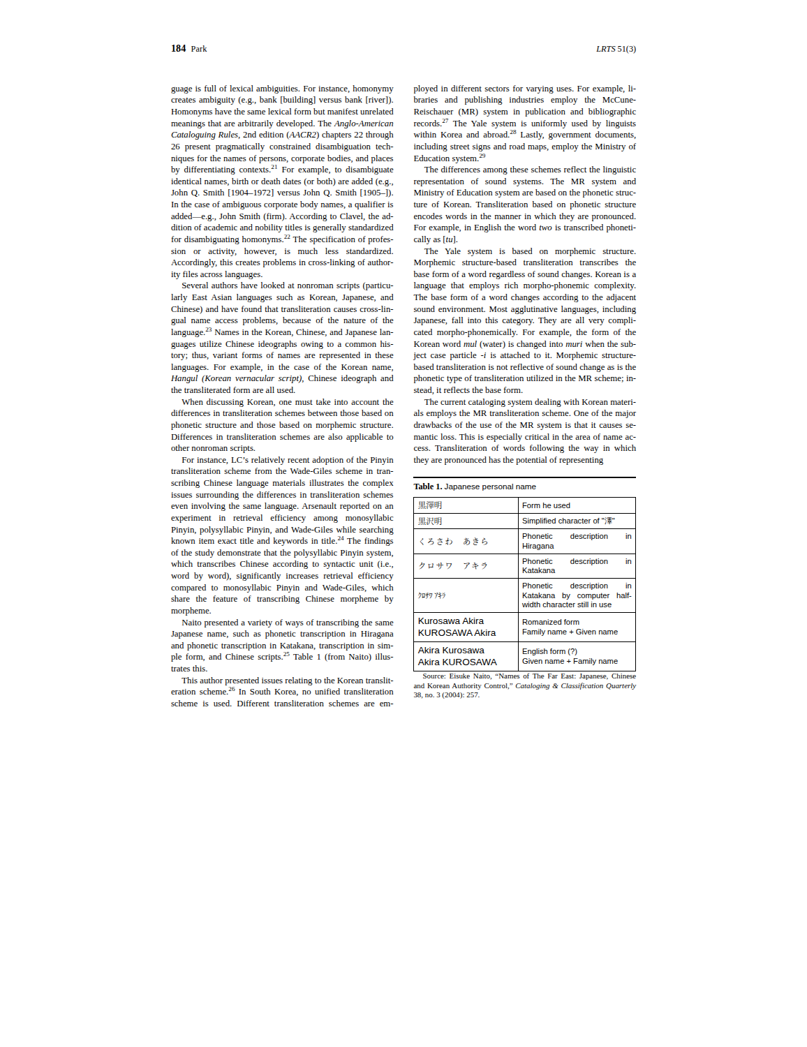184 Park
LRTS 51(3)
guage is full of lexical ambiguities. For instance, homonymy creates ambiguity (e.g., bank [building] versus bank [river]). Homonyms have the same lexical form but manifest unrelated meanings that are arbitrarily developed. The Anglo-American Cataloguing Rules, 2nd edition (AACR2) chapters 22 through 26 present pragmatically constrained disambiguation techniques for the names of persons, corporate bodies, and places by differentiating contexts.21 For example, to disambiguate identical names, birth or death dates (or both) are added (e.g., John Q. Smith [1904–1972] versus John Q. Smith [1905–]). In the case of ambiguous corporate body names, a qualifier is added—e.g., John Smith (firm). According to Clavel, the addition of academic and nobility titles is generally standardized for disambiguating homonyms.22 The specification of profession or activity, however, is much less standardized. Accordingly, this creates problems in cross-linking of authority files across languages.
Several authors have looked at nonroman scripts (particularly East Asian languages such as Korean, Japanese, and Chinese) and have found that transliteration causes cross-lingual name access problems, because of the nature of the language.23 Names in the Korean, Chinese, and Japanese languages utilize Chinese ideographs owing to a common history; thus, variant forms of names are represented in these languages. For example, in the case of the Korean name, Hangul (Korean vernacular script), Chinese ideograph and the transliterated form are all used.
When discussing Korean, one must take into account the differences in transliteration schemes between those based on phonetic structure and those based on morphemic structure. Differences in transliteration schemes are also applicable to other nonroman scripts.
For instance, LC’s relatively recent adoption of the Pinyin transliteration scheme from the Wade-Giles scheme in transcribing Chinese language materials illustrates the complex issues surrounding the differences in transliteration schemes even involving the same language. Arsenault reported on an experiment in retrieval efficiency among monosyllabic Pinyin, polysyllabic Pinyin, and Wade-Giles while searching known item exact title and keywords in title.24 The findings of the study demonstrate that the polysyllabic Pinyin system, which transcribes Chinese according to syntactic unit (i.e., word by word), significantly increases retrieval efficiency compared to monosyllabic Pinyin and Wade-Giles, which share the feature of transcribing Chinese morpheme by morpheme.
Naito presented a variety of ways of transcribing the same Japanese name, such as phonetic transcription in Hiragana and phonetic transcription in Katakana, transcription in simple form, and Chinese scripts.25 Table 1 (from Naito) illustrates this.
This author presented issues relating to the Korean transliteration scheme.26 In South Korea, no unified transliteration scheme is used. Different transliteration schemes are employed in different sectors for varying uses. For example, libraries and publishing industries employ the McCune-Reischauer (MR) system in publication and bibliographic records.27 The Yale system is uniformly used by linguists within Korea and abroad.28 Lastly, government documents, including street signs and road maps, employ the Ministry of Education system.29
The differences among these schemes reflect the linguistic representation of sound systems. The MR system and Ministry of Education system are based on the phonetic structure of Korean. Transliteration based on phonetic structure encodes words in the manner in which they are pronounced. For example, in English the word two is transcribed phonetically as [tu].
The Yale system is based on morphemic structure. Morphemic structure-based transliteration transcribes the base form of a word regardless of sound changes. Korean is a language that employs rich morpho-phonemic complexity. The base form of a word changes according to the adjacent sound environment. Most agglutinative languages, including Japanese, fall into this category. They are all very complicated morpho-phonemically. For example, the form of the Korean word mul (water) is changed into muri when the subject case particle -i is attached to it. Morphemic structure-based transliteration is not reflective of sound change as is the phonetic type of transliteration utilized in the MR scheme; instead, it reflects the base form.
The current cataloging system dealing with Korean materials employs the MR transliteration scheme. One of the major drawbacks of the use of the MR system is that it causes semantic loss. This is especially critical in the area of name access. Transliteration of words following the way in which they are pronounced has the potential of representing
Table 1. Japanese personal name
| 黒澤明 | Form he used |
| 黒沢明 | Simplified character of "澤" |
| くろさわ あきら | Phonetic description in Hiragana |
| クロサワ アキラ | Phonetic description in Katakana |
| ｸﾛｻﾜ ｱｷﾗ | Phonetic description in Katakana by computer half-width character still in use |
| Kurosawa Akira KUROSAWA Akira | Romanized form Family name + Given name |
| Akira Kurosawa Akira KUROSAWA | English form (?) Given name + Family name |
Source: Eisuke Naito, “Names of The Far East: Japanese, Chinese and Korean Authority Control,” Cataloging & Classification Quarterly 38, no. 3 (2004): 257.